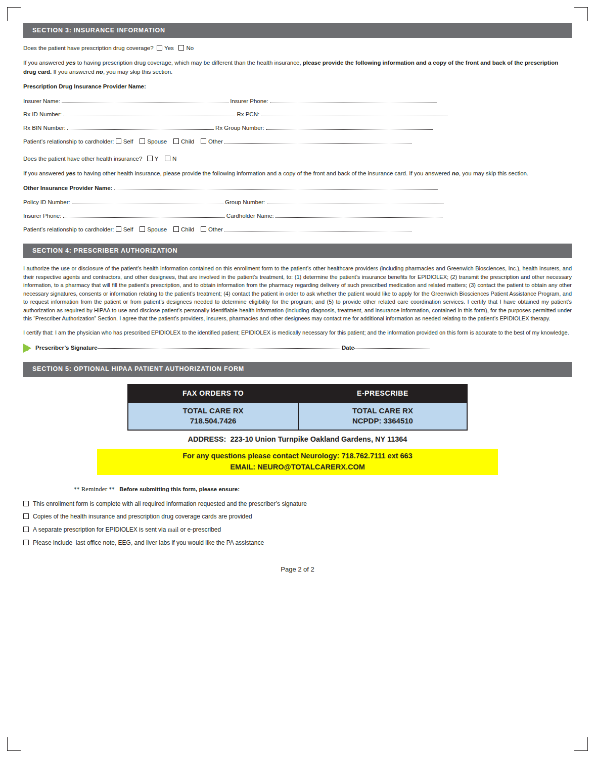Section 3: Insurance Information
Does the patient have prescription drug coverage? Yes No
If you answered yes to having prescription drug coverage, which may be different than the health insurance, please provide the following information and a copy of the front and back of the prescription drug card. If you answered no, you may skip this section.
Prescription Drug Insurance Provider Name:
Insurer Name: Insurer Phone:
Rx ID Number: Rx PCN:
Rx BIN Number: Rx Group Number:
Patient’s relationship to cardholder: Self Spouse Child Other
Does the patient have other health insurance? Y N
If you answered yes to having other health insurance, please provide the following information and a copy of the front and back of the insurance card. If you answered no, you may skip this section.
Other Insurance Provider Name:
Policy ID Number: Group Number:
Insurer Phone: Cardholder Name:
Patient’s relationship to cardholder: Self Spouse Child Other
Section 4: Prescriber Authorization
I authorize the use or disclosure of the patient’s health information contained on this enrollment form to the patient’s other healthcare providers (including pharmacies and Greenwich Biosciences, Inc.), health insurers, and their respective agents and contractors, and other designees, that are involved in the patient’s treatment, to: (1) determine the patient’s insurance benefits for EPIDIOLEX; (2) transmit the prescription and other necessary information, to a pharmacy that will fill the patient’s prescription, and to obtain information from the pharmacy regarding delivery of such prescribed medication and related matters; (3) contact the patient to obtain any other necessary signatures, consents or information relating to the patient’s treatment; (4) contact the patient in order to ask whether the patient would like to apply for the Greenwich Biosciences Patient Assistance Program, and to request information from the patient or from patient’s designees needed to determine eligibility for the program; and (5) to provide other related care coordination services. I certify that I have obtained my patient’s authorization as required by HIPAA to use and disclose patient’s personally identifiable health information (including diagnosis, treatment, and insurance information, contained in this form), for the purposes permitted under this “Prescriber Authorization” Section. I agree that the patient’s providers, insurers, pharmacies and other designees may contact me for additional information as needed relating to the patient’s EPIDIOLEX therapy.
I certify that: I am the physician who has prescribed EPIDIOLEX to the identified patient; EPIDIOLEX is medically necessary for this patient; and the information provided on this form is accurate to the best of my knowledge.
Prescriber’s Signature Date
Section 5: Optional HIPAA Patient Authorization Form
| FAX ORDERS TO | E-PRESCRIBE |
| --- | --- |
| TOTAL CARE RX 718.504.7426 | TOTAL CARE RX NCPDP: 3364510 |
ADDRESS: 223-10 Union Turnpike Oakland Gardens, NY 11364
For any questions please contact Neurology: 718.762.7111 ext 663
EMAIL: NEURO@TOTALCARERX.COM
** Reminder ** Before submitting this form, please ensure:
This enrollment form is complete with all required information requested and the prescriber’s signature
Copies of the health insurance and prescription drug coverage cards are provided
A separate prescription for EPIDIOLEX is sent via mail or e-prescribed
Please include last office note, EEG, and liver labs if you would like the PA assistance
Page 2 of 2